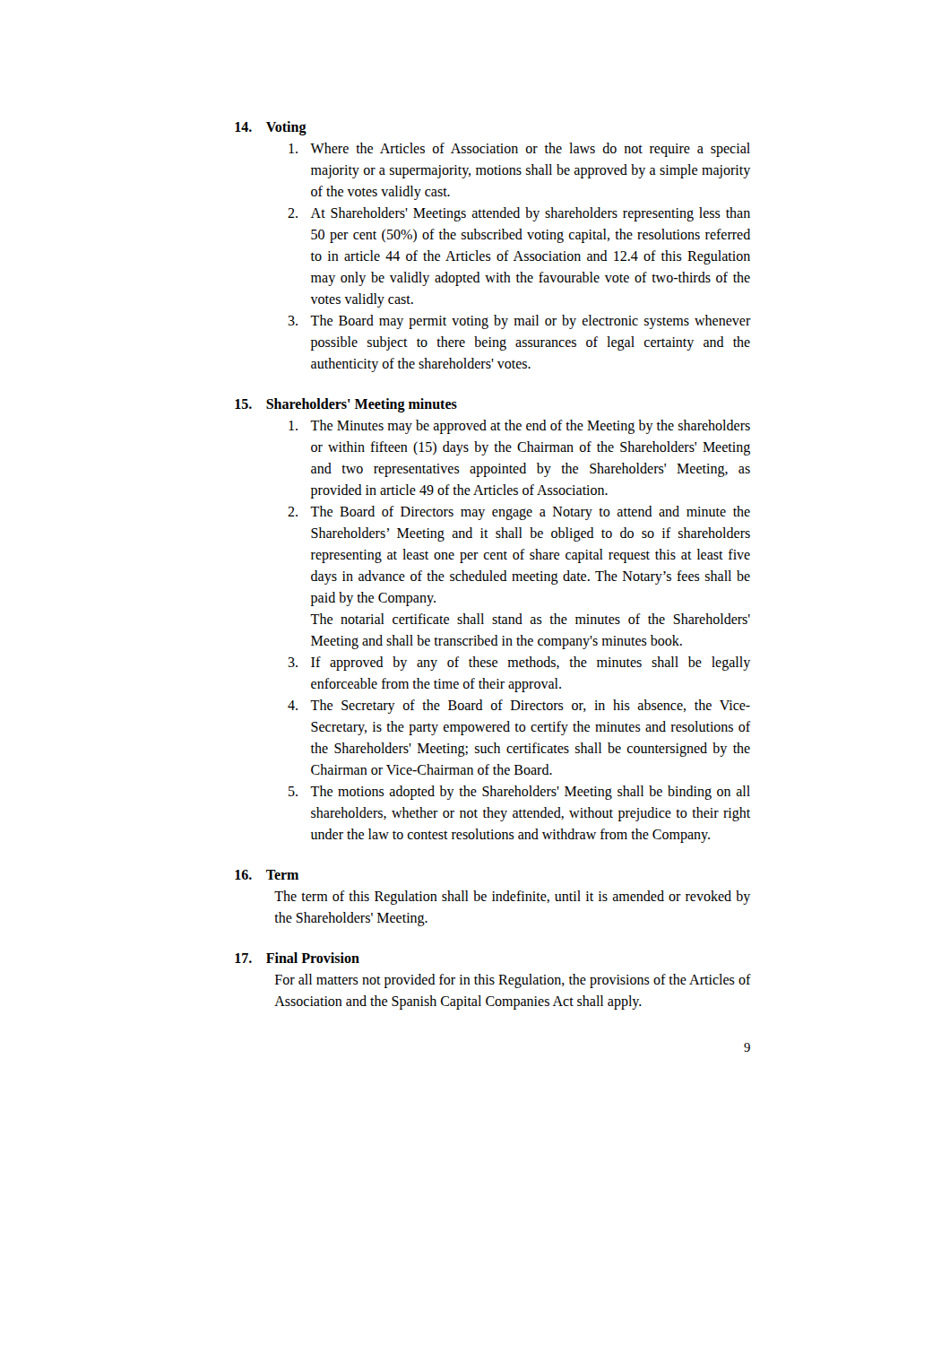Voting
Where the Articles of Association or the laws do not require a special majority or a supermajority, motions shall be approved by a simple majority of the votes validly cast.
At Shareholders' Meetings attended by shareholders representing less than 50 per cent (50%) of the subscribed voting capital, the resolutions referred to in article 44 of the Articles of Association and 12.4 of this Regulation may only be validly adopted with the favourable vote of two-thirds of the votes validly cast.
The Board may permit voting by mail or by electronic systems whenever possible subject to there being assurances of legal certainty and the authenticity of the shareholders' votes.
Shareholders' Meeting minutes
The Minutes may be approved at the end of the Meeting by the shareholders or within fifteen (15) days by the Chairman of the Shareholders' Meeting and two representatives appointed by the Shareholders' Meeting, as provided in article 49 of the Articles of Association.
The Board of Directors may engage a Notary to attend and minute the Shareholders’ Meeting and it shall be obliged to do so if shareholders representing at least one per cent of share capital request this at least five days in advance of the scheduled meeting date. The Notary’s fees shall be paid by the Company.
The notarial certificate shall stand as the minutes of the Shareholders' Meeting and shall be transcribed in the company's minutes book.
If approved by any of these methods, the minutes shall be legally enforceable from the time of their approval.
The Secretary of the Board of Directors or, in his absence, the Vice-Secretary, is the party empowered to certify the minutes and resolutions of the Shareholders' Meeting; such certificates shall be countersigned by the Chairman or Vice-Chairman of the Board.
The motions adopted by the Shareholders' Meeting shall be binding on all shareholders, whether or not they attended, without prejudice to their right under the law to contest resolutions and withdraw from the Company.
Term
The term of this Regulation shall be indefinite, until it is amended or revoked by the Shareholders' Meeting.
Final Provision
For all matters not provided for in this Regulation, the provisions of the Articles of Association and the Spanish Capital Companies Act shall apply.
9